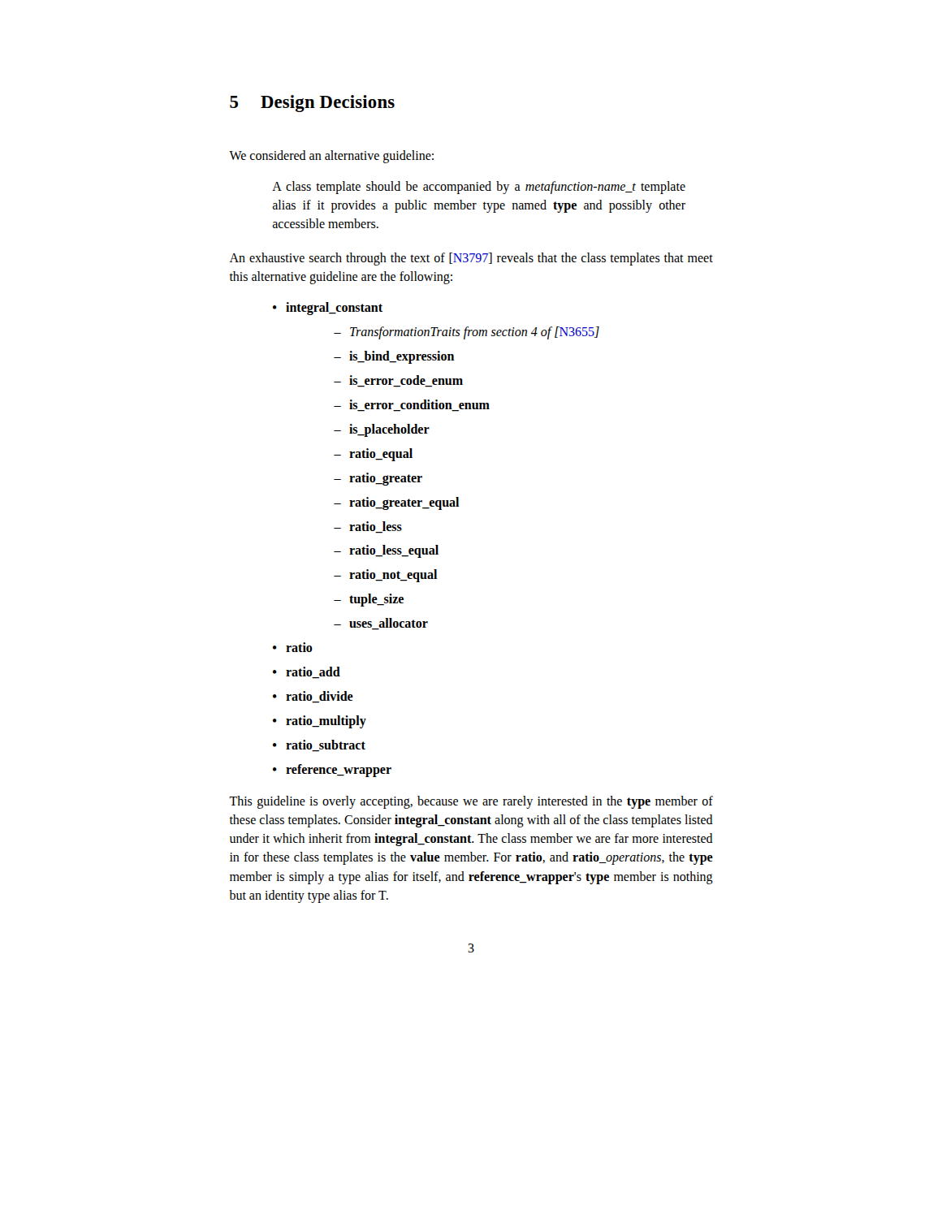5 Design Decisions
We considered an alternative guideline:
A class template should be accompanied by a metafunction-name_t template alias if it provides a public member type named type and possibly other accessible members.
An exhaustive search through the text of [N3797] reveals that the class templates that meet this alternative guideline are the following:
integral_constant
TransformationTraits from section 4 of [N3655]
is_bind_expression
is_error_code_enum
is_error_condition_enum
is_placeholder
ratio_equal
ratio_greater
ratio_greater_equal
ratio_less
ratio_less_equal
ratio_not_equal
tuple_size
uses_allocator
ratio
ratio_add
ratio_divide
ratio_multiply
ratio_subtract
reference_wrapper
This guideline is overly accepting, because we are rarely interested in the type member of these class templates. Consider integral_constant along with all of the class templates listed under it which inherit from integral_constant. The class member we are far more interested in for these class templates is the value member. For ratio, and ratio_operations, the type member is simply a type alias for itself, and reference_wrapper's type member is nothing but an identity type alias for T.
3